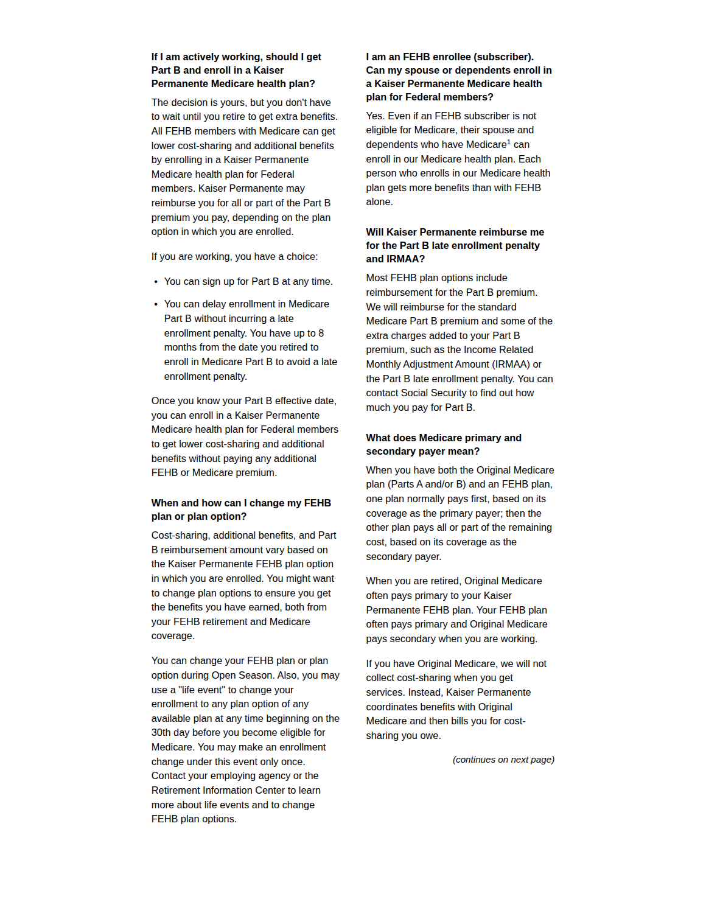If I am actively working, should I get Part B and enroll in a Kaiser Permanente Medicare health plan?
The decision is yours, but you don't have to wait until you retire to get extra benefits. All FEHB members with Medicare can get lower cost-sharing and additional benefits by enrolling in a Kaiser Permanente Medicare health plan for Federal members. Kaiser Permanente may reimburse you for all or part of the Part B premium you pay, depending on the plan option in which you are enrolled.
If you are working, you have a choice:
You can sign up for Part B at any time.
You can delay enrollment in Medicare Part B without incurring a late enrollment penalty. You have up to 8 months from the date you retired to enroll in Medicare Part B to avoid a late enrollment penalty.
Once you know your Part B effective date, you can enroll in a Kaiser Permanente Medicare health plan for Federal members to get lower cost-sharing and additional benefits without paying any additional FEHB or Medicare premium.
When and how can I change my FEHB plan or plan option?
Cost-sharing, additional benefits, and Part B reimbursement amount vary based on the Kaiser Permanente FEHB plan option in which you are enrolled. You might want to change plan options to ensure you get the benefits you have earned, both from your FEHB retirement and Medicare coverage.
You can change your FEHB plan or plan option during Open Season. Also, you may use a "life event" to change your enrollment to any plan option of any available plan at any time beginning on the 30th day before you become eligible for Medicare. You may make an enrollment change under this event only once. Contact your employing agency or the Retirement Information Center to learn more about life events and to change FEHB plan options.
I am an FEHB enrollee (subscriber). Can my spouse or dependents enroll in a Kaiser Permanente Medicare health plan for Federal members?
Yes. Even if an FEHB subscriber is not eligible for Medicare, their spouse and dependents who have Medicare1 can enroll in our Medicare health plan. Each person who enrolls in our Medicare health plan gets more benefits than with FEHB alone.
Will Kaiser Permanente reimburse me for the Part B late enrollment penalty and IRMAA?
Most FEHB plan options include reimbursement for the Part B premium. We will reimburse for the standard Medicare Part B premium and some of the extra charges added to your Part B premium, such as the Income Related Monthly Adjustment Amount (IRMAA) or the Part B late enrollment penalty. You can contact Social Security to find out how much you pay for Part B.
What does Medicare primary and secondary payer mean?
When you have both the Original Medicare plan (Parts A and/or B) and an FEHB plan, one plan normally pays first, based on its coverage as the primary payer; then the other plan pays all or part of the remaining cost, based on its coverage as the secondary payer.
When you are retired, Original Medicare often pays primary to your Kaiser Permanente FEHB plan. Your FEHB plan often pays primary and Original Medicare pays secondary when you are working.
If you have Original Medicare, we will not collect cost-sharing when you get services. Instead, Kaiser Permanente coordinates benefits with Original Medicare and then bills you for cost-sharing you owe.
(continues on next page)